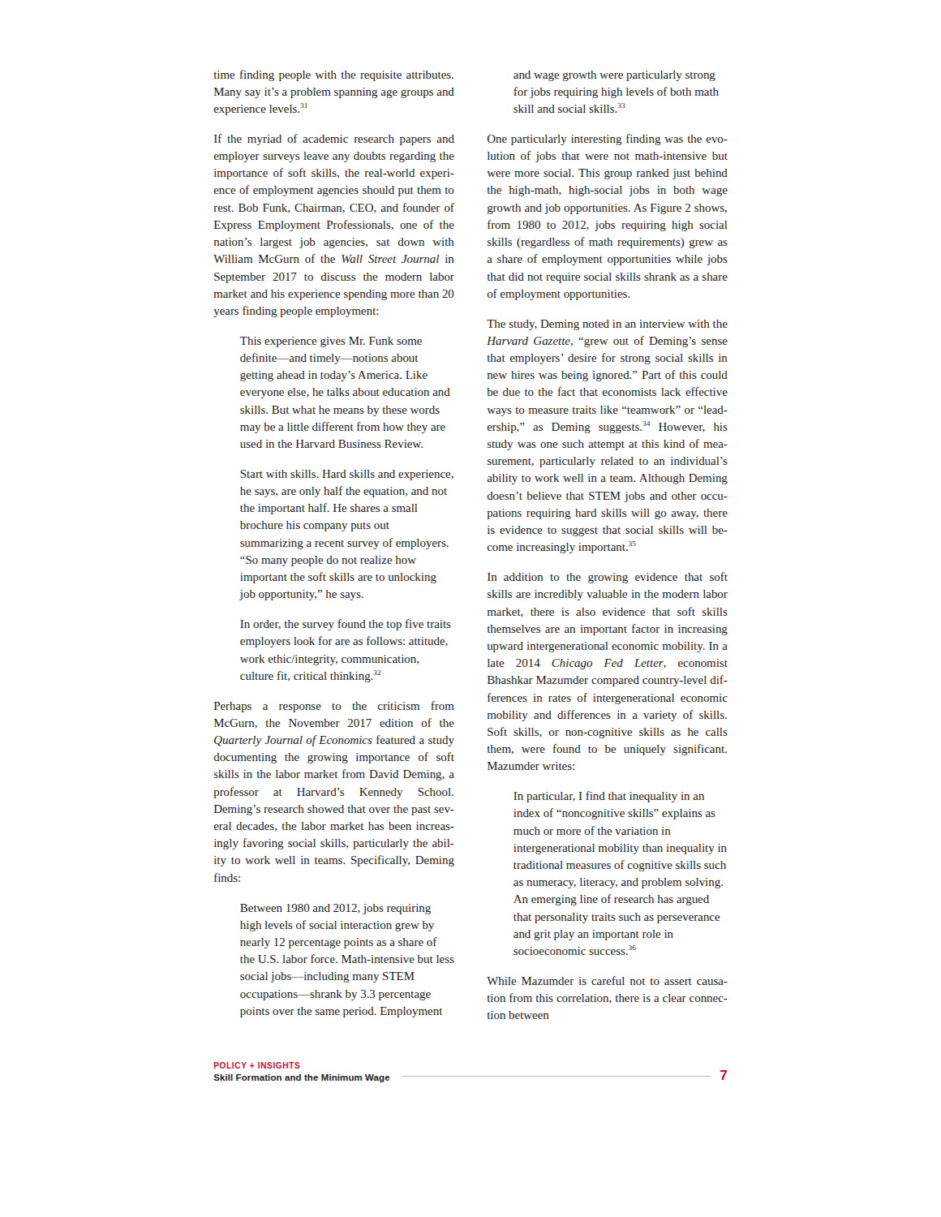time finding people with the requisite attributes. Many say it’s a problem spanning age groups and experience levels.31
If the myriad of academic research papers and employer surveys leave any doubts regarding the importance of soft skills, the real-world experience of employment agencies should put them to rest. Bob Funk, Chairman, CEO, and founder of Express Employment Professionals, one of the nation’s largest job agencies, sat down with William McGurn of the Wall Street Journal in September 2017 to discuss the modern labor market and his experience spending more than 20 years finding people employment:
This experience gives Mr. Funk some definite—and timely—notions about getting ahead in today’s America. Like everyone else, he talks about education and skills. But what he means by these words may be a little different from how they are used in the Harvard Business Review.
Start with skills. Hard skills and experience, he says, are only half the equation, and not the important half. He shares a small brochure his company puts out summarizing a recent survey of employers. “So many people do not realize how important the soft skills are to unlocking job opportunity,” he says.
In order, the survey found the top five traits employers look for are as follows: attitude, work ethic/integrity, communication, culture fit, critical thinking.32
Perhaps a response to the criticism from McGurn, the November 2017 edition of the Quarterly Journal of Economics featured a study documenting the growing importance of soft skills in the labor market from David Deming, a professor at Harvard’s Kennedy School. Deming’s research showed that over the past several decades, the labor market has been increasingly favoring social skills, particularly the ability to work well in teams. Specifically, Deming finds:
Between 1980 and 2012, jobs requiring high levels of social interaction grew by nearly 12 percentage points as a share of the U.S. labor force. Math-intensive but less social jobs—including many STEM occupations—shrank by 3.3 percentage points over the same period. Employment and wage growth were particularly strong for jobs requiring high levels of both math skill and social skills.33
One particularly interesting finding was the evolution of jobs that were not math-intensive but were more social. This group ranked just behind the high-math, high-social jobs in both wage growth and job opportunities. As Figure 2 shows, from 1980 to 2012, jobs requiring high social skills (regardless of math requirements) grew as a share of employment opportunities while jobs that did not require social skills shrank as a share of employment opportunities.
The study, Deming noted in an interview with the Harvard Gazette, “grew out of Deming’s sense that employers’ desire for strong social skills in new hires was being ignored.” Part of this could be due to the fact that economists lack effective ways to measure traits like “teamwork” or “leadership,” as Deming suggests.34 However, his study was one such attempt at this kind of measurement, particularly related to an individual’s ability to work well in a team. Although Deming doesn’t believe that STEM jobs and other occupations requiring hard skills will go away, there is evidence to suggest that social skills will become increasingly important.35
In addition to the growing evidence that soft skills are incredibly valuable in the modern labor market, there is also evidence that soft skills themselves are an important factor in increasing upward intergenerational economic mobility. In a late 2014 Chicago Fed Letter, economist Bhashkar Mazumder compared country-level differences in rates of intergenerational economic mobility and differences in a variety of skills. Soft skills, or non-cognitive skills as he calls them, were found to be uniquely significant. Mazumder writes:
In particular, I find that inequality in an index of “noncognitive skills” explains as much or more of the variation in intergenerational mobility than inequality in traditional measures of cognitive skills such as numeracy, literacy, and problem solving. An emerging line of research has argued that personality traits such as perseverance and grit play an important role in socioeconomic success.36
While Mazumder is careful not to assert causation from this correlation, there is a clear connection between
Policy + Insights
Skill Formation and the Minimum Wage
7